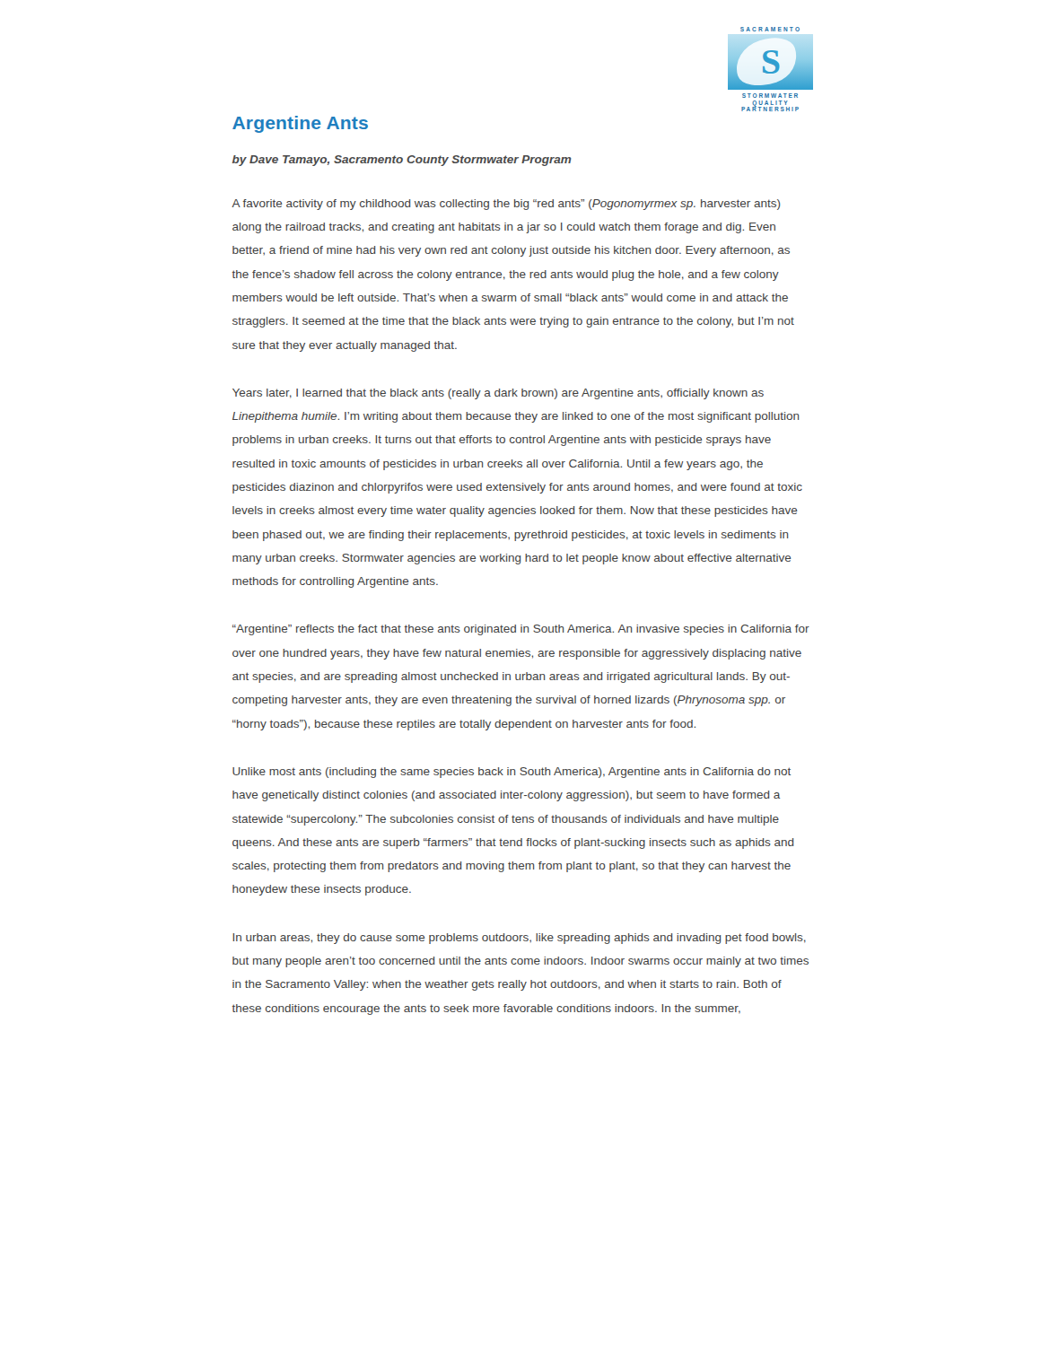SACRAMENTO
S
STORMWATER
QUALITY
PARTNERSHIP
Argentine Ants
by Dave Tamayo, Sacramento County Stormwater Program
A favorite activity of my childhood was collecting the big “red ants” (Pogonomyrmex sp. harvester ants) along the railroad tracks, and creating ant habitats in a jar so I could watch them forage and dig. Even better, a friend of mine had his very own red ant colony just outside his kitchen door. Every afternoon, as the fence’s shadow fell across the colony entrance, the red ants would plug the hole, and a few colony members would be left outside. That’s when a swarm of small “black ants” would come in and attack the stragglers. It seemed at the time that the black ants were trying to gain entrance to the colony, but I’m not sure that they ever actually managed that.
Years later, I learned that the black ants (really a dark brown) are Argentine ants, officially known as Linepithema humile. I’m writing about them because they are linked to one of the most significant pollution problems in urban creeks. It turns out that efforts to control Argentine ants with pesticide sprays have resulted in toxic amounts of pesticides in urban creeks all over California. Until a few years ago, the pesticides diazinon and chlorpyrifos were used extensively for ants around homes, and were found at toxic levels in creeks almost every time water quality agencies looked for them. Now that these pesticides have been phased out, we are finding their replacements, pyrethroid pesticides, at toxic levels in sediments in many urban creeks. Stormwater agencies are working hard to let people know about effective alternative methods for controlling Argentine ants.
“Argentine” reflects the fact that these ants originated in South America. An invasive species in California for over one hundred years, they have few natural enemies, are responsible for aggressively displacing native ant species, and are spreading almost unchecked in urban areas and irrigated agricultural lands. By out-competing harvester ants, they are even threatening the survival of horned lizards (Phrynosoma spp. or “horny toads”), because these reptiles are totally dependent on harvester ants for food.
Unlike most ants (including the same species back in South America), Argentine ants in California do not have genetically distinct colonies (and associated inter-colony aggression), but seem to have formed a statewide “supercolony.” The subcolonies consist of tens of thousands of individuals and have multiple queens. And these ants are superb “farmers” that tend flocks of plant-sucking insects such as aphids and scales, protecting them from predators and moving them from plant to plant, so that they can harvest the honeydew these insects produce.
In urban areas, they do cause some problems outdoors, like spreading aphids and invading pet food bowls, but many people aren’t too concerned until the ants come indoors. Indoor swarms occur mainly at two times in the Sacramento Valley: when the weather gets really hot outdoors, and when it starts to rain. Both of these conditions encourage the ants to seek more favorable conditions indoors. In the summer,